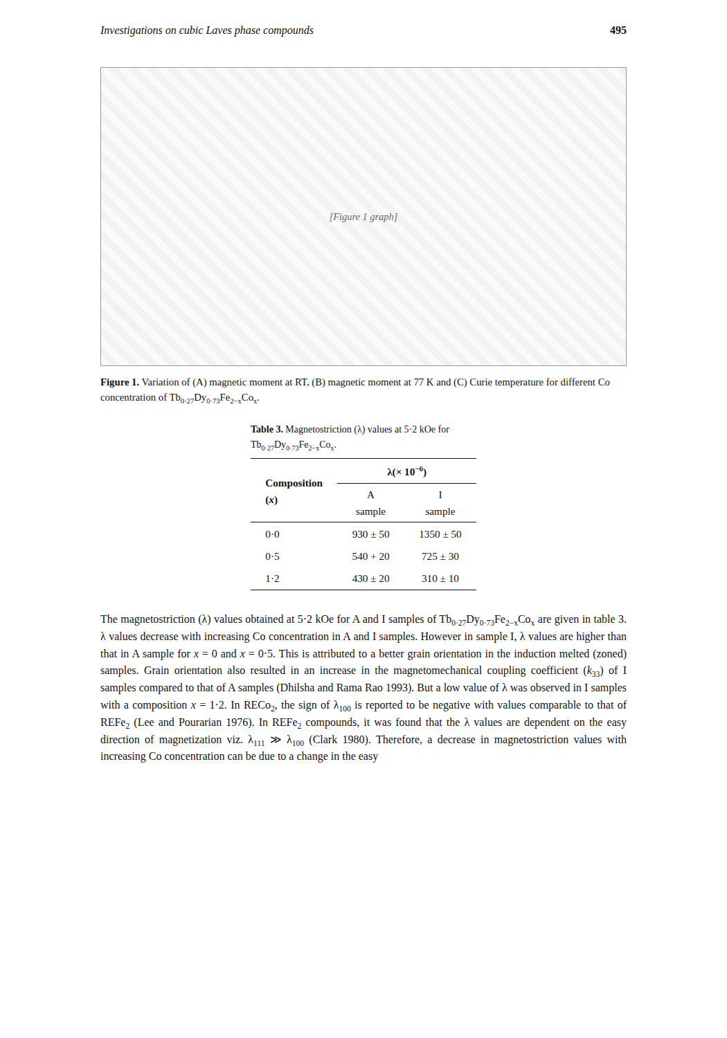Investigations on cubic Laves phase compounds 495
[Figure 1 graph]
Figure 1. Variation of (A) magnetic moment at RT, (B) magnetic moment at 77 K and (C) Curie temperature for different Co concentration of Tb0·27Dy0·73Fe2−xCox.
Table 3. Magnetostriction (λ) values at 5·2 kOe for Tb 0·27 Dy 0·73 Fe 2−x Co x .
| Composition ( x ) | λ(× 10 −6 ) |
| --- | --- |
| A sample | I sample |
| 0·0 | 930 ± 50 | 1350 ± 50 |
| 0·5 | 540 + 20 | 725 ± 30 |
| 1·2 | 430 ± 20 | 310 ± 10 |
The magnetostriction (λ) values obtained at 5·2 kOe for A and I samples of Tb0·27Dy0·73Fe2−xCox are given in table 3. λ values decrease with increasing Co concentration in A and I samples. However in sample I, λ values are higher than that in A sample for x = 0 and x = 0·5. This is attributed to a better grain orientation in the induction melted (zoned) samples. Grain orientation also resulted in an increase in the magnetomechanical coupling coefficient (k33) of I samples compared to that of A samples (Dhilsha and Rama Rao 1993). But a low value of λ was observed in I samples with a composition x = 1·2. In RECo2, the sign of λ100 is reported to be negative with values comparable to that of REFe2 (Lee and Pourarian 1976). In REFe2 compounds, it was found that the λ values are dependent on the easy direction of magnetization viz. λ111 ≫ λ100 (Clark 1980). Therefore, a decrease in magnetostriction values with increasing Co concentration can be due to a change in the easy